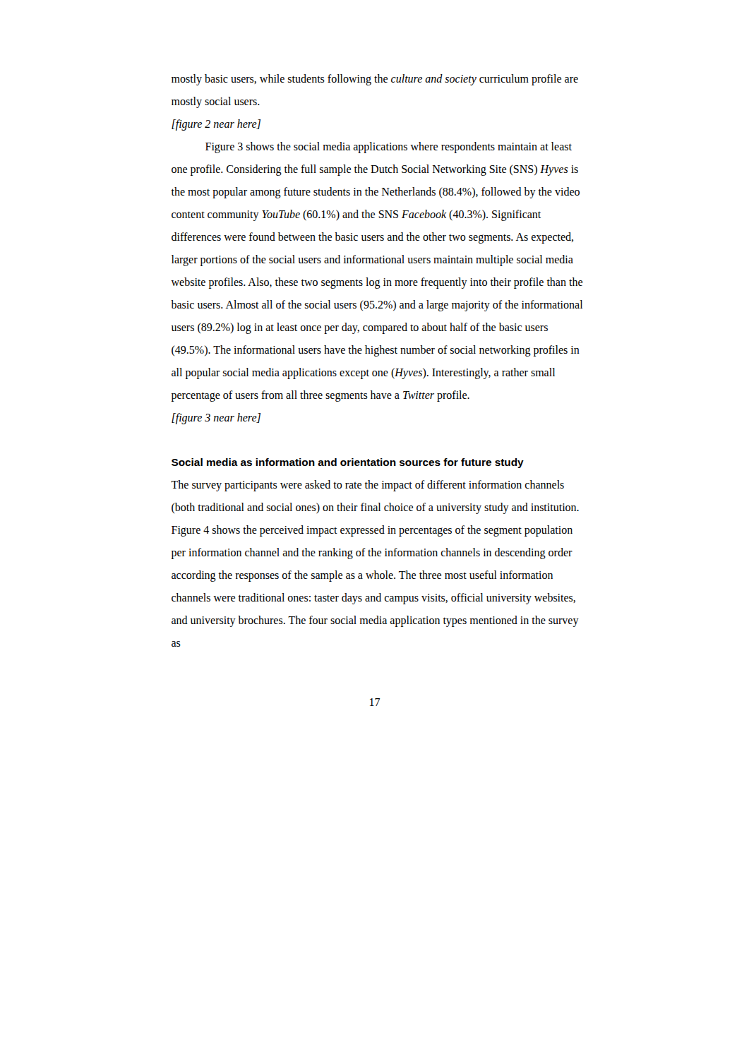mostly basic users, while students following the culture and society curriculum profile are mostly social users.
[figure 2 near here]
Figure 3 shows the social media applications where respondents maintain at least one profile. Considering the full sample the Dutch Social Networking Site (SNS) Hyves is the most popular among future students in the Netherlands (88.4%), followed by the video content community YouTube (60.1%) and the SNS Facebook (40.3%). Significant differences were found between the basic users and the other two segments. As expected, larger portions of the social users and informational users maintain multiple social media website profiles. Also, these two segments log in more frequently into their profile than the basic users. Almost all of the social users (95.2%) and a large majority of the informational users (89.2%) log in at least once per day, compared to about half of the basic users (49.5%). The informational users have the highest number of social networking profiles in all popular social media applications except one (Hyves). Interestingly, a rather small percentage of users from all three segments have a Twitter profile.
[figure 3 near here]
Social media as information and orientation sources for future study
The survey participants were asked to rate the impact of different information channels (both traditional and social ones) on their final choice of a university study and institution. Figure 4 shows the perceived impact expressed in percentages of the segment population per information channel and the ranking of the information channels in descending order according the responses of the sample as a whole. The three most useful information channels were traditional ones: taster days and campus visits, official university websites, and university brochures. The four social media application types mentioned in the survey as
17